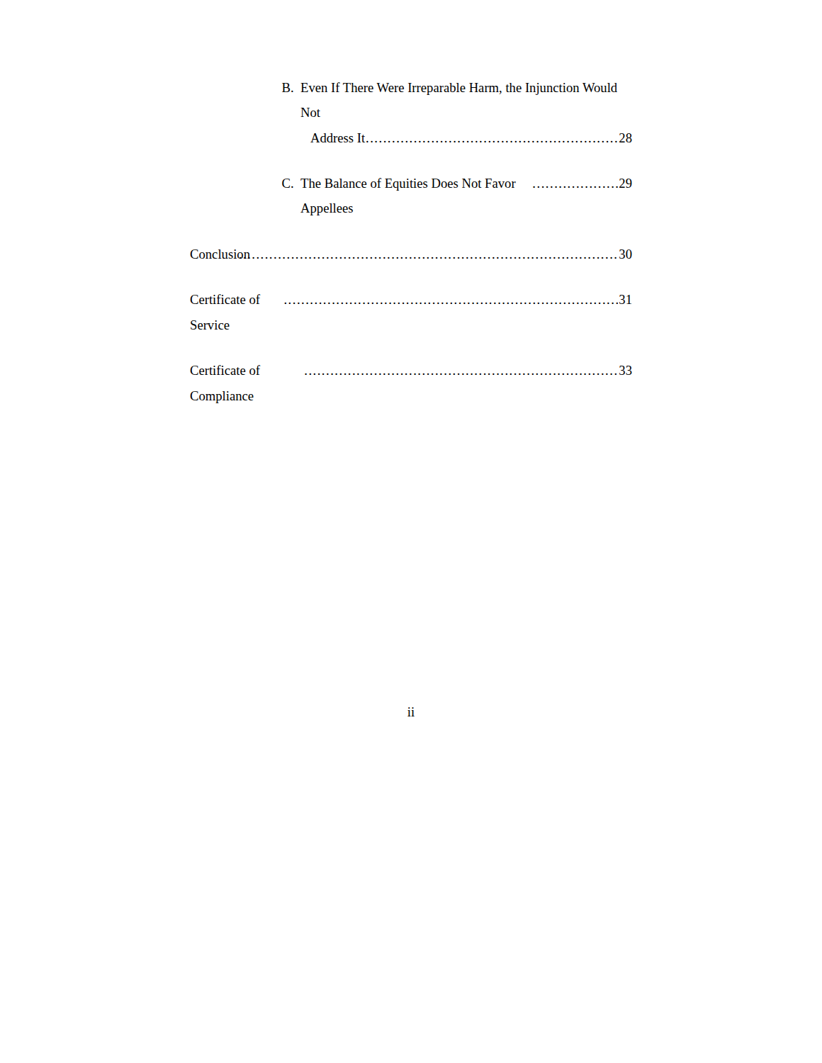B. Even If There Were Irreparable Harm, the Injunction Would Not
Address It .......................................................................................... 28
C. The Balance of Equities Does Not Favor Appellees ....................... 29
Conclusion ............................................................................................................. 30
Certificate of Service ............................................................................................. 31
Certificate of Compliance ....................................................................................... 33
ii